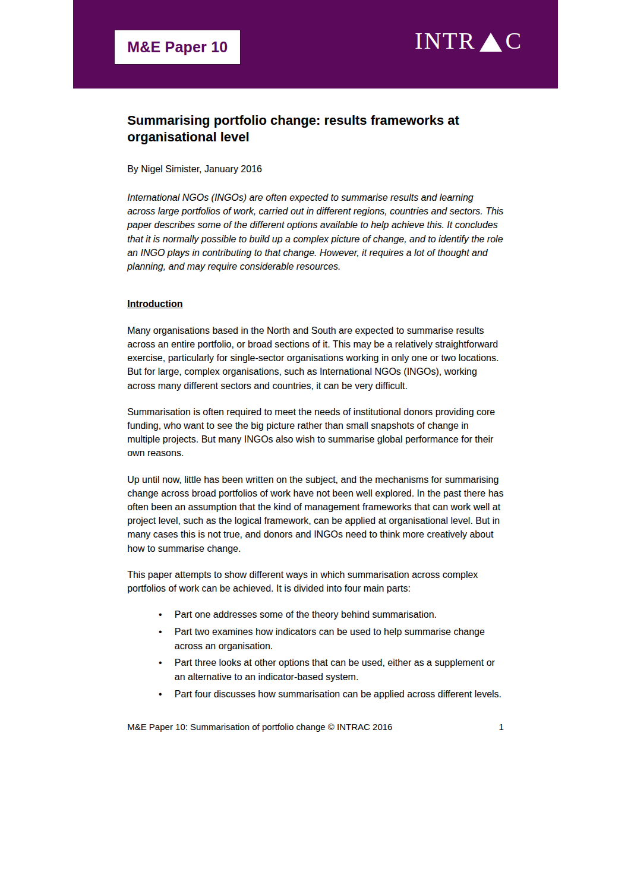M&E Paper 10
INTR C
Summarising portfolio change: results frameworks at organisational level
By Nigel Simister, January 2016
International NGOs (INGOs) are often expected to summarise results and learning across large portfolios of work, carried out in different regions, countries and sectors. This paper describes some of the different options available to help achieve this. It concludes that it is normally possible to build up a complex picture of change, and to identify the role an INGO plays in contributing to that change. However, it requires a lot of thought and planning, and may require considerable resources.
Introduction
Many organisations based in the North and South are expected to summarise results across an entire portfolio, or broad sections of it. This may be a relatively straightforward exercise, particularly for single-sector organisations working in only one or two locations. But for large, complex organisations, such as International NGOs (INGOs), working across many different sectors and countries, it can be very difficult.
Summarisation is often required to meet the needs of institutional donors providing core funding, who want to see the big picture rather than small snapshots of change in multiple projects. But many INGOs also wish to summarise global performance for their own reasons.
Up until now, little has been written on the subject, and the mechanisms for summarising change across broad portfolios of work have not been well explored. In the past there has often been an assumption that the kind of management frameworks that can work well at project level, such as the logical framework, can be applied at organisational level. But in many cases this is not true, and donors and INGOs need to think more creatively about how to summarise change.
This paper attempts to show different ways in which summarisation across complex portfolios of work can be achieved. It is divided into four main parts:
Part one addresses some of the theory behind summarisation.
Part two examines how indicators can be used to help summarise change across an organisation.
Part three looks at other options that can be used, either as a supplement or an alternative to an indicator-based system.
Part four discusses how summarisation can be applied across different levels.
M&E Paper 10: Summarisation of portfolio change © INTRAC 2016 1